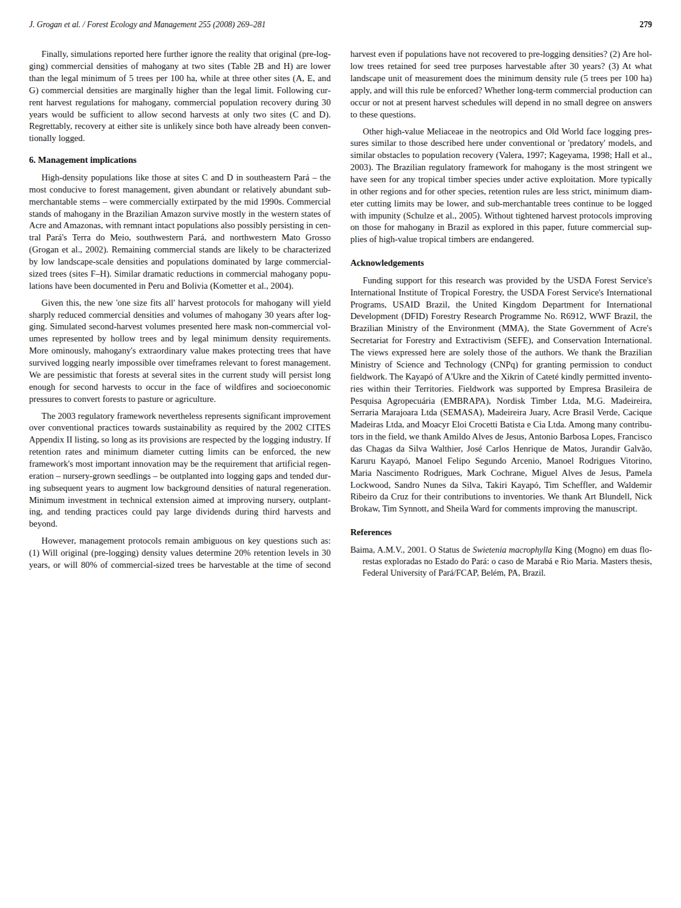J. Grogan et al. / Forest Ecology and Management 255 (2008) 269–281 279
Finally, simulations reported here further ignore the reality that original (pre-logging) commercial densities of mahogany at two sites (Table 2B and H) are lower than the legal minimum of 5 trees per 100 ha, while at three other sites (A, E, and G) commercial densities are marginally higher than the legal limit. Following current harvest regulations for mahogany, commercial population recovery during 30 years would be sufficient to allow second harvests at only two sites (C and D). Regrettably, recovery at either site is unlikely since both have already been conventionally logged.
6. Management implications
High-density populations like those at sites C and D in southeastern Pará – the most conducive to forest management, given abundant or relatively abundant sub-merchantable stems – were commercially extirpated by the mid 1990s. Commercial stands of mahogany in the Brazilian Amazon survive mostly in the western states of Acre and Amazonas, with remnant intact populations also possibly persisting in central Pará's Terra do Meio, southwestern Pará, and northwestern Mato Grosso (Grogan et al., 2002). Remaining commercial stands are likely to be characterized by low landscape-scale densities and populations dominated by large commercial-sized trees (sites F–H). Similar dramatic reductions in commercial mahogany populations have been documented in Peru and Bolivia (Kometter et al., 2004).
Given this, the new 'one size fits all' harvest protocols for mahogany will yield sharply reduced commercial densities and volumes of mahogany 30 years after logging. Simulated second-harvest volumes presented here mask non-commercial volumes represented by hollow trees and by legal minimum density requirements. More ominously, mahogany's extraordinary value makes protecting trees that have survived logging nearly impossible over timeframes relevant to forest management. We are pessimistic that forests at several sites in the current study will persist long enough for second harvests to occur in the face of wildfires and socioeconomic pressures to convert forests to pasture or agriculture.
The 2003 regulatory framework nevertheless represents significant improvement over conventional practices towards sustainability as required by the 2002 CITES Appendix II listing, so long as its provisions are respected by the logging industry. If retention rates and minimum diameter cutting limits can be enforced, the new framework's most important innovation may be the requirement that artificial regeneration – nursery-grown seedlings – be outplanted into logging gaps and tended during subsequent years to augment low background densities of natural regeneration. Minimum investment in technical extension aimed at improving nursery, outplanting, and tending practices could pay large dividends during third harvests and beyond.
However, management protocols remain ambiguous on key questions such as: (1) Will original (pre-logging) density values determine 20% retention levels in 30 years, or will 80% of commercial-sized trees be harvestable at the time of second harvest even if populations have not recovered to pre-logging densities? (2) Are hollow trees retained for seed tree purposes harvestable after 30 years? (3) At what landscape unit of measurement does the minimum density rule (5 trees per 100 ha) apply, and will this rule be enforced? Whether long-term commercial production can occur or not at present harvest schedules will depend in no small degree on answers to these questions.
Other high-value Meliaceae in the neotropics and Old World face logging pressures similar to those described here under conventional or 'predatory' models, and similar obstacles to population recovery (Valera, 1997; Kageyama, 1998; Hall et al., 2003). The Brazilian regulatory framework for mahogany is the most stringent we have seen for any tropical timber species under active exploitation. More typically in other regions and for other species, retention rules are less strict, minimum diameter cutting limits may be lower, and sub-merchantable trees continue to be logged with impunity (Schulze et al., 2005). Without tightened harvest protocols improving on those for mahogany in Brazil as explored in this paper, future commercial supplies of high-value tropical timbers are endangered.
Acknowledgements
Funding support for this research was provided by the USDA Forest Service's International Institute of Tropical Forestry, the USDA Forest Service's International Programs, USAID Brazil, the United Kingdom Department for International Development (DFID) Forestry Research Programme No. R6912, WWF Brazil, the Brazilian Ministry of the Environment (MMA), the State Government of Acre's Secretariat for Forestry and Extractivism (SEFE), and Conservation International. The views expressed here are solely those of the authors. We thank the Brazilian Ministry of Science and Technology (CNPq) for granting permission to conduct fieldwork. The Kayapó of A'Ukre and the Xikrin of Cateté kindly permitted inventories within their Territories. Fieldwork was supported by Empresa Brasileira de Pesquisa Agropecuária (EMBRAPA), Nordisk Timber Ltda, M.G. Madeireira, Serraria Marajoara Ltda (SEMASA), Madeireira Juary, Acre Brasil Verde, Cacique Madeiras Ltda, and Moacyr Eloi Crocetti Batista e Cia Ltda. Among many contributors in the field, we thank Amildo Alves de Jesus, Antonio Barbosa Lopes, Francisco das Chagas da Silva Walthier, José Carlos Henrique de Matos, Jurandir Galvão, Karuru Kayapó, Manoel Felipo Segundo Arcenio, Manoel Rodrigues Vitorino, Maria Nascimento Rodrigues, Mark Cochrane, Miguel Alves de Jesus, Pamela Lockwood, Sandro Nunes da Silva, Takiri Kayapó, Tim Scheffler, and Waldemir Ribeiro da Cruz for their contributions to inventories. We thank Art Blundell, Nick Brokaw, Tim Synnott, and Sheila Ward for comments improving the manuscript.
References
Baima, A.M.V., 2001. O Status de Swietenia macrophylla King (Mogno) em duas florestas exploradas no Estado do Pará: o caso de Marabá e Rio Maria. Masters thesis, Federal University of Pará/FCAP, Belém, PA, Brazil.